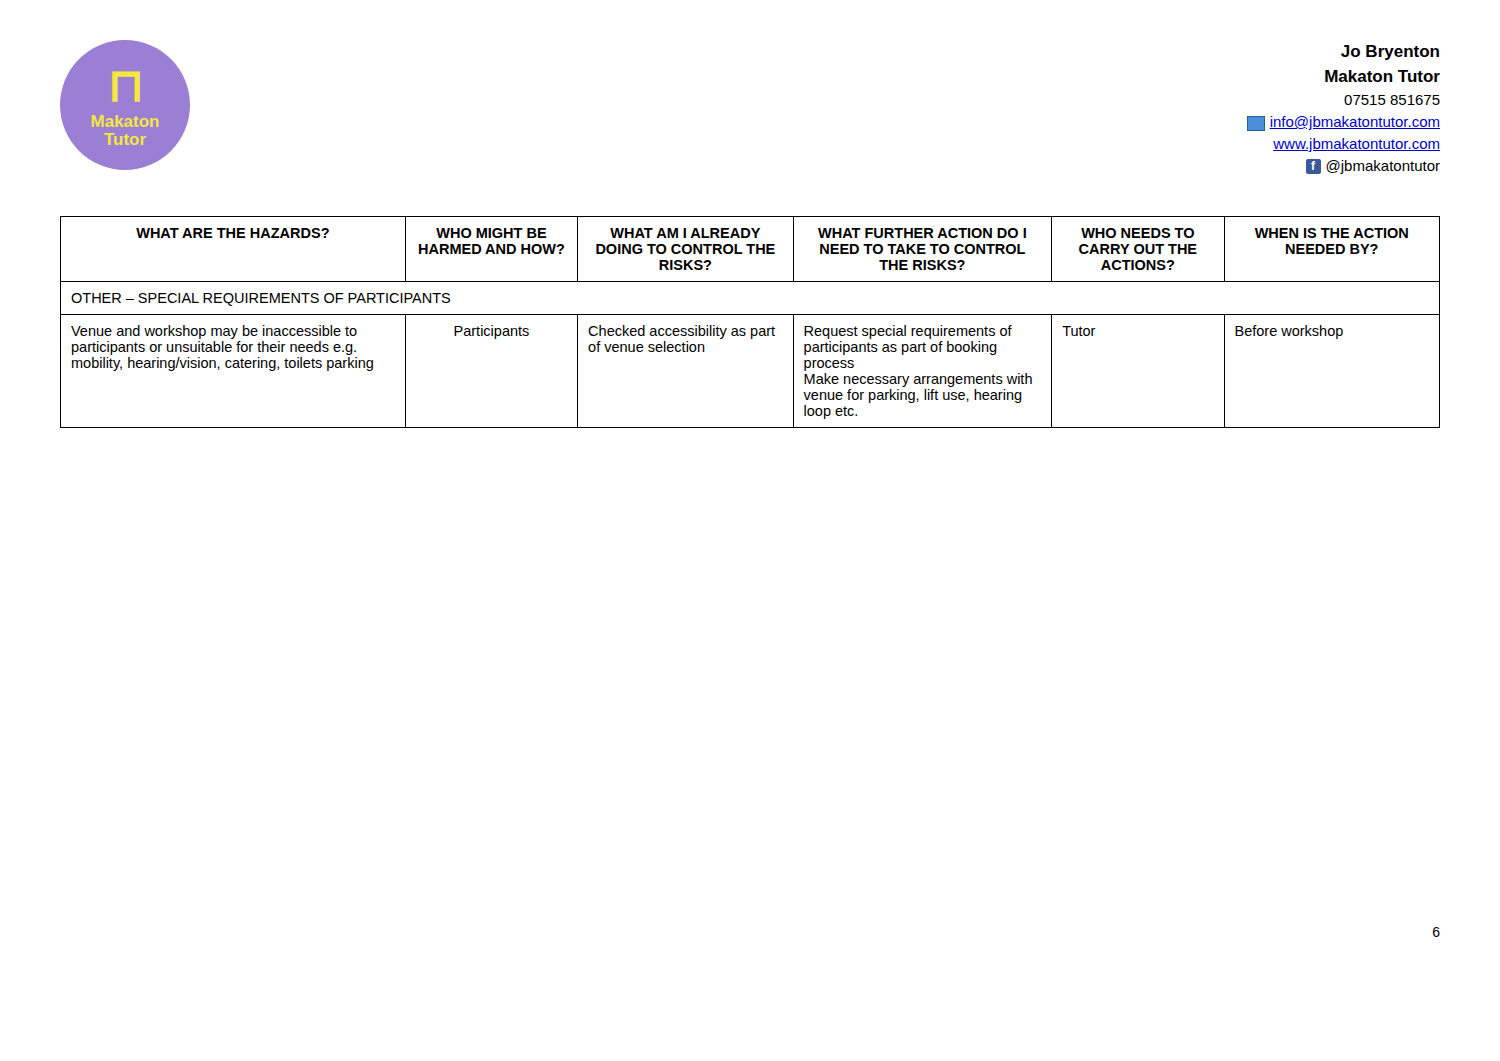⊓
Makaton
Tutor
Jo Bryenton
Makaton Tutor
07515 851675
info@jbmakatontutor.com
www.jbmakatontutor.com
f@jbmakatontutor
| What are the hazards? | Who might be harmed and how? | What am I already doing to control the risks? | What further action do I need to take to control the risks? | Who needs to carry out the actions? | When is the action needed by? |
| --- | --- | --- | --- | --- | --- |
| Other – Special requirements of participants |
| Venue and workshop may be inaccessible to participants or unsuitable for their needs e.g. mobility, hearing/vision, catering, toilets parking | Participants | Checked accessibility as part of venue selection | Request special requirements of participants as part of booking process Make necessary arrangements with venue for parking, lift use, hearing loop etc. | Tutor | Before workshop |
6